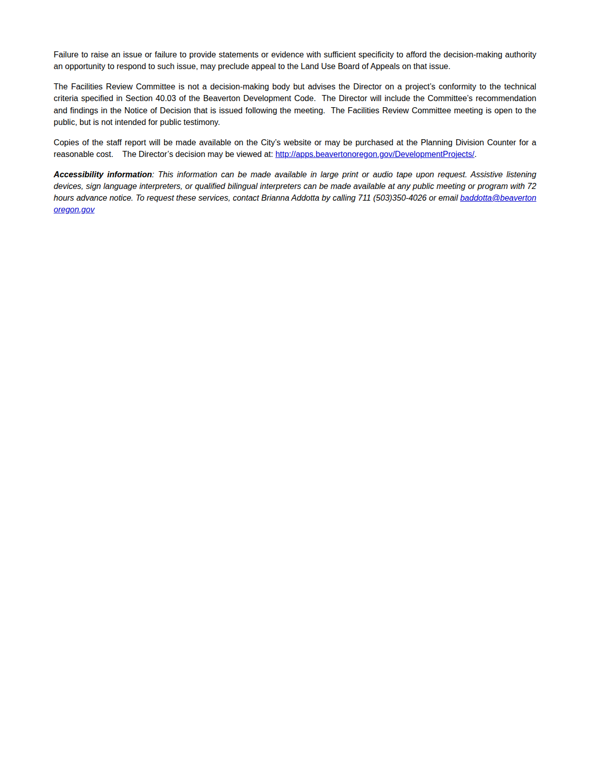Failure to raise an issue or failure to provide statements or evidence with sufficient specificity to afford the decision-making authority an opportunity to respond to such issue, may preclude appeal to the Land Use Board of Appeals on that issue.
The Facilities Review Committee is not a decision-making body but advises the Director on a project’s conformity to the technical criteria specified in Section 40.03 of the Beaverton Development Code. The Director will include the Committee’s recommendation and findings in the Notice of Decision that is issued following the meeting. The Facilities Review Committee meeting is open to the public, but is not intended for public testimony.
Copies of the staff report will be made available on the City’s website or may be purchased at the Planning Division Counter for a reasonable cost. The Director’s decision may be viewed at: http://apps.beavertonoregon.gov/DevelopmentProjects/.
Accessibility information: This information can be made available in large print or audio tape upon request. Assistive listening devices, sign language interpreters, or qualified bilingual interpreters can be made available at any public meeting or program with 72 hours advance notice. To request these services, contact Brianna Addotta by calling 711 (503)350-4026 or email baddotta@beavertonoregon.gov